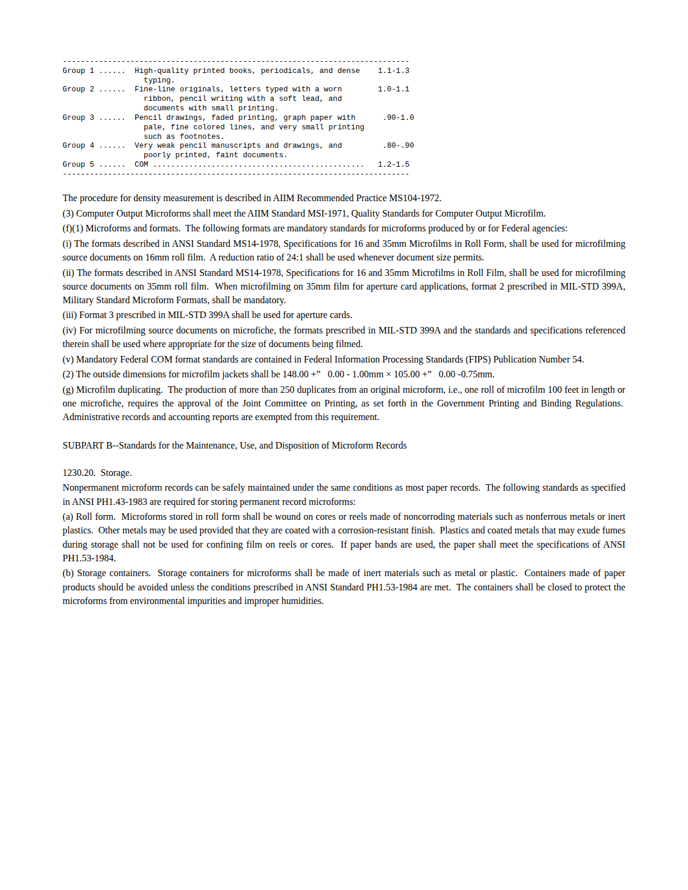-----------------------------------------------------------------------------
Group 1 ......  High-quality printed books, periodicals, and dense    1.1-1.3
                  typing.
Group 2 ......  Fine-line originals, letters typed with a worn        1.0-1.1
                  ribbon, pencil writing with a soft lead, and
                  documents with small printing.
Group 3 ......  Pencil drawings, faded printing, graph paper with      .90-1.0
                  pale, fine colored lines, and very small printing
                  such as footnotes.
Group 4 ......  Very weak pencil manuscripts and drawings, and         .80-.90
                  poorly printed, faint documents.
Group 5 ......  COM ...............................................   1.2-1.5
-----------------------------------------------------------------------------
The procedure for density measurement is described in AIIM Recommended Practice MS104-1972.
(3) Computer Output Microforms shall meet the AIIM Standard MSI-1971, Quality Standards for Computer Output Microfilm.
(f)(1) Microforms and formats. The following formats are mandatory standards for microforms produced by or for Federal agencies:
(i) The formats described in ANSI Standard MS14-1978, Specifications for 16 and 35mm Microfilms in Roll Form, shall be used for microfilming source documents on 16mm roll film. A reduction ratio of 24:1 shall be used whenever document size permits.
(ii) The formats described in ANSI Standard MS14-1978, Specifications for 16 and 35mm Microfilms in Roll Film, shall be used for microfilming source documents on 35mm roll film. When microfilming on 35mm film for aperture card applications, format 2 prescribed in MIL-STD 399A, Military Standard Microform Formats, shall be mandatory.
(iii) Format 3 prescribed in MIL-STD 399A shall be used for aperture cards.
(iv) For microfilming source documents on microfiche, the formats prescribed in MIL-STD 399A and the standards and specifications referenced therein shall be used where appropriate for the size of documents being filmed.
(v) Mandatory Federal COM format standards are contained in Federal Information Processing Standards (FIPS) Publication Number 54.
(2) The outside dimensions for microfilm jackets shall be 148.00 +” 0.00 - 1.00mm × 105.00 +” 0.00 -0.75mm.
(g) Microfilm duplicating. The production of more than 250 duplicates from an original microform, i.e., one roll of microfilm 100 feet in length or one microfiche, requires the approval of the Joint Committee on Printing, as set forth in the Government Printing and Binding Regulations. Administrative records and accounting reports are exempted from this requirement.
SUBPART B--Standards for the Maintenance, Use, and Disposition of Microform Records
1230.20. Storage.
Nonpermanent microform records can be safely maintained under the same conditions as most paper records. The following standards as specified in ANSI PH1.43-1983 are required for storing permanent record microforms:
(a) Roll form. Microforms stored in roll form shall be wound on cores or reels made of noncorroding materials such as nonferrous metals or inert plastics. Other metals may be used provided that they are coated with a corrosion-resistant finish. Plastics and coated metals that may exude fumes during storage shall not be used for confining film on reels or cores. If paper bands are used, the paper shall meet the specifications of ANSI PH1.53-1984.
(b) Storage containers. Storage containers for microforms shall be made of inert materials such as metal or plastic. Containers made of paper products should be avoided unless the conditions prescribed in ANSI Standard PH1.53-1984 are met. The containers shall be closed to protect the microforms from environmental impurities and improper humidities.